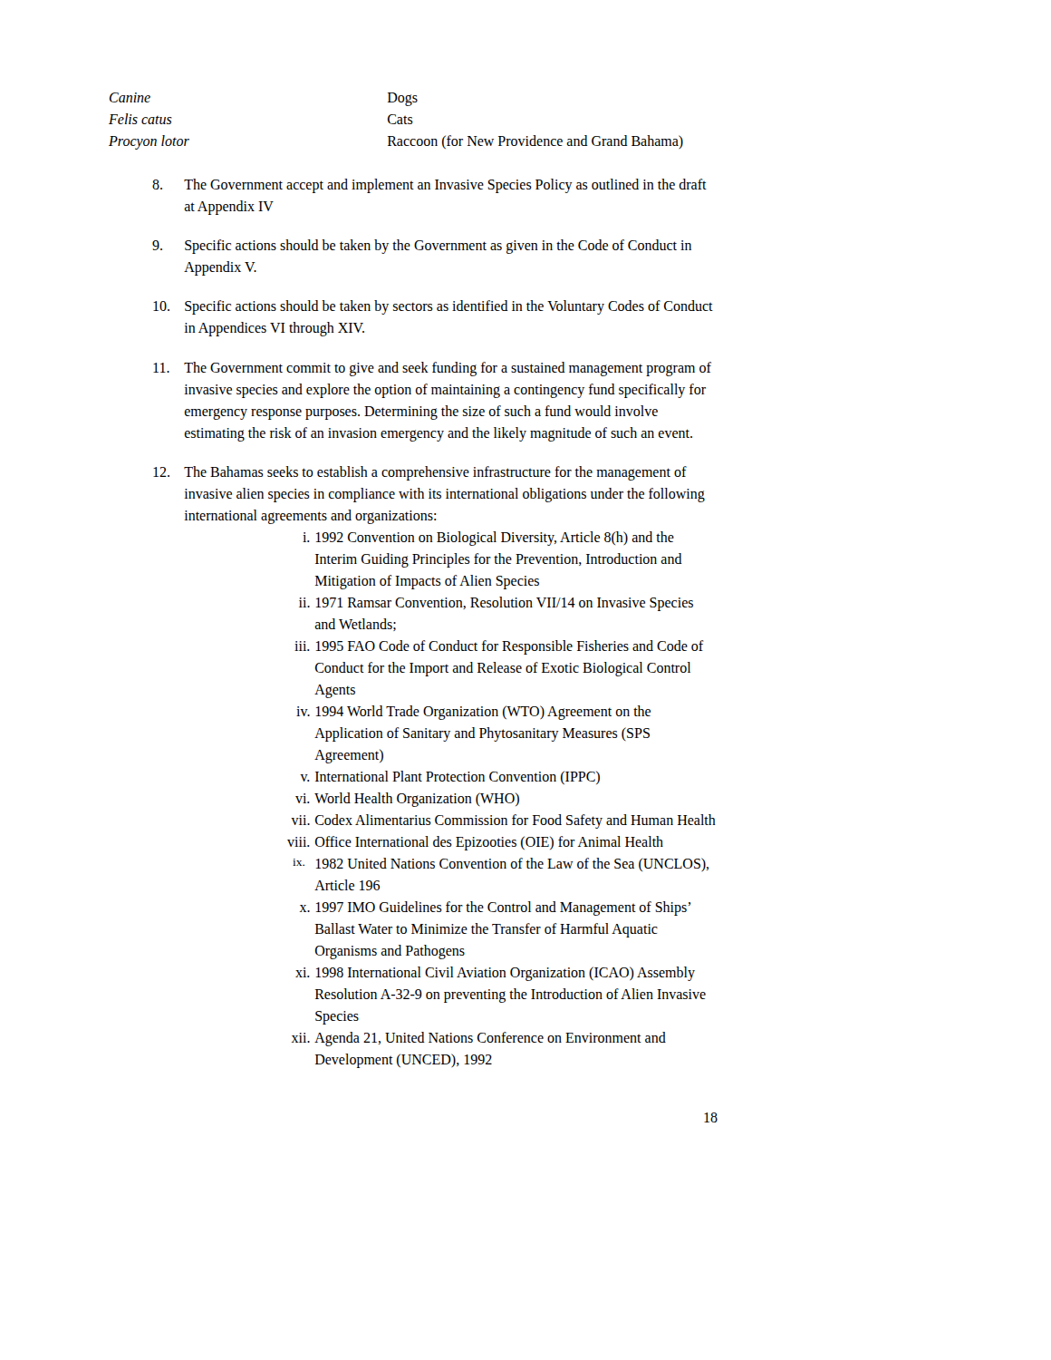| Canine | Dogs |
| Felis catus | Cats |
| Procyon lotor | Raccoon (for New Providence and Grand Bahama) |
8. The Government accept and implement an Invasive Species Policy as outlined in the draft at Appendix IV
9. Specific actions should be taken by the Government as given in the Code of Conduct in Appendix V.
10. Specific actions should be taken by sectors as identified in the Voluntary Codes of Conduct in Appendices VI through XIV.
11. The Government commit to give and seek funding for a sustained management program of invasive species and explore the option of maintaining a contingency fund specifically for emergency response purposes. Determining the size of such a fund would involve estimating the risk of an invasion emergency and the likely magnitude of such an event.
12. The Bahamas seeks to establish a comprehensive infrastructure for the management of invasive alien species in compliance with its international obligations under the following international agreements and organizations:
i. 1992 Convention on Biological Diversity, Article 8(h) and the Interim Guiding Principles for the Prevention, Introduction and Mitigation of Impacts of Alien Species
ii. 1971 Ramsar Convention, Resolution VII/14 on Invasive Species and Wetlands;
iii. 1995 FAO Code of Conduct for Responsible Fisheries and Code of Conduct for the Import and Release of Exotic Biological Control Agents
iv. 1994 World Trade Organization (WTO) Agreement on the Application of Sanitary and Phytosanitary Measures (SPS Agreement)
v. International Plant Protection Convention (IPPC)
vi. World Health Organization (WHO)
vii. Codex Alimentarius Commission for Food Safety and Human Health
viii. Office International des Epizooties (OIE) for Animal Health
ix. 1982 United Nations Convention of the Law of the Sea (UNCLOS), Article 196
x. 1997 IMO Guidelines for the Control and Management of Ships’ Ballast Water to Minimize the Transfer of Harmful Aquatic Organisms and Pathogens
xi. 1998 International Civil Aviation Organization (ICAO) Assembly Resolution A-32-9 on preventing the Introduction of Alien Invasive Species
xii. Agenda 21, United Nations Conference on Environment and Development (UNCED), 1992
18